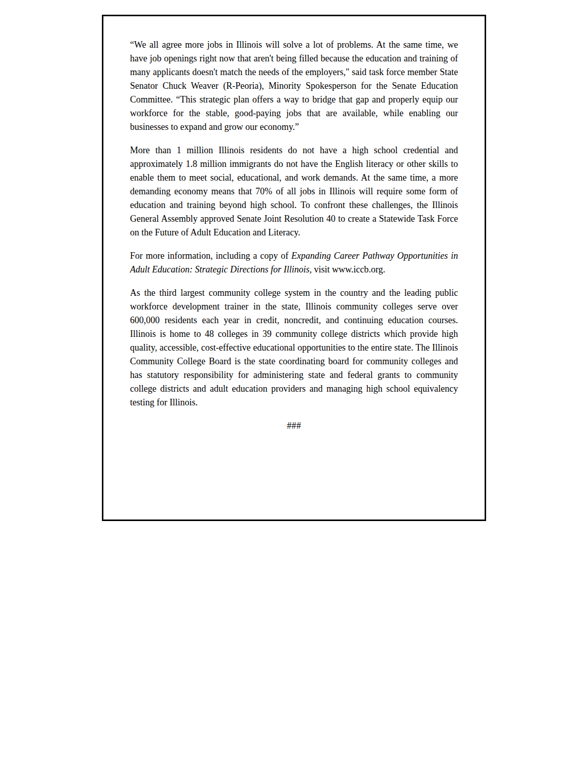“We all agree more jobs in Illinois will solve a lot of problems. At the same time, we have job openings right now that aren't being filled because the education and training of many applicants doesn't match the needs of the employers," said task force member State Senator Chuck Weaver (R-Peoria), Minority Spokesperson for the Senate Education Committee. “This strategic plan offers a way to bridge that gap and properly equip our workforce for the stable, good-paying jobs that are available, while enabling our businesses to expand and grow our economy.”
More than 1 million Illinois residents do not have a high school credential and approximately 1.8 million immigrants do not have the English literacy or other skills to enable them to meet social, educational, and work demands. At the same time, a more demanding economy means that 70% of all jobs in Illinois will require some form of education and training beyond high school. To confront these challenges, the Illinois General Assembly approved Senate Joint Resolution 40 to create a Statewide Task Force on the Future of Adult Education and Literacy.
For more information, including a copy of Expanding Career Pathway Opportunities in Adult Education: Strategic Directions for Illinois, visit www.iccb.org.
As the third largest community college system in the country and the leading public workforce development trainer in the state, Illinois community colleges serve over 600,000 residents each year in credit, noncredit, and continuing education courses. Illinois is home to 48 colleges in 39 community college districts which provide high quality, accessible, cost-effective educational opportunities to the entire state. The Illinois Community College Board is the state coordinating board for community colleges and has statutory responsibility for administering state and federal grants to community college districts and adult education providers and managing high school equivalency testing for Illinois.
###